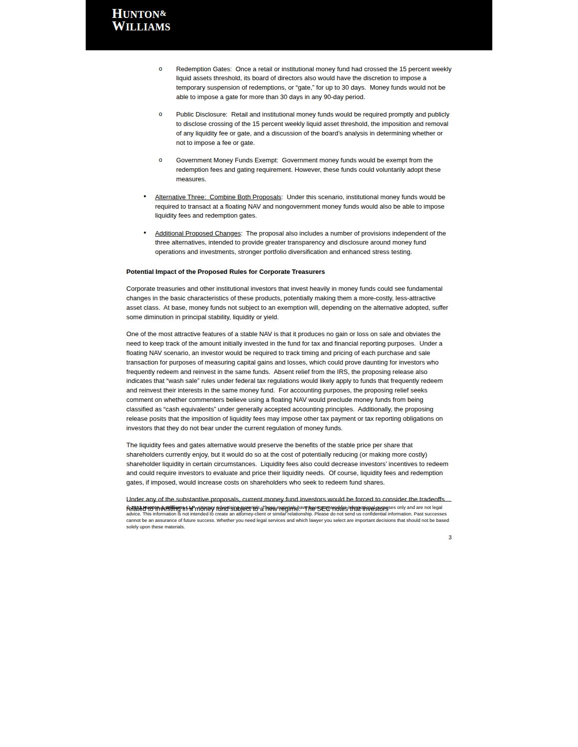HUNTON& WILLIAMS
Redemption Gates: Once a retail or institutional money fund had crossed the 15 percent weekly liquid assets threshold, its board of directors also would have the discretion to impose a temporary suspension of redemptions, or “gate,” for up to 30 days. Money funds would not be able to impose a gate for more than 30 days in any 90-day period.
Public Disclosure: Retail and institutional money funds would be required promptly and publicly to disclose crossing of the 15 percent weekly liquid asset threshold, the imposition and removal of any liquidity fee or gate, and a discussion of the board’s analysis in determining whether or not to impose a fee or gate.
Government Money Funds Exempt: Government money funds would be exempt from the redemption fees and gating requirement. However, these funds could voluntarily adopt these measures.
Alternative Three: Combine Both Proposals: Under this scenario, institutional money funds would be required to transact at a floating NAV and nongovernment money funds would also be able to impose liquidity fees and redemption gates.
Additional Proposed Changes: The proposal also includes a number of provisions independent of the three alternatives, intended to provide greater transparency and disclosure around money fund operations and investments, stronger portfolio diversification and enhanced stress testing.
Potential Impact of the Proposed Rules for Corporate Treasurers
Corporate treasuries and other institutional investors that invest heavily in money funds could see fundamental changes in the basic characteristics of these products, potentially making them a more-costly, less-attractive asset class. At base, money funds not subject to an exemption will, depending on the alternative adopted, suffer some diminution in principal stability, liquidity or yield.
One of the most attractive features of a stable NAV is that it produces no gain or loss on sale and obviates the need to keep track of the amount initially invested in the fund for tax and financial reporting purposes. Under a floating NAV scenario, an investor would be required to track timing and pricing of each purchase and sale transaction for purposes of measuring capital gains and losses, which could prove daunting for investors who frequently redeem and reinvest in the same funds. Absent relief from the IRS, the proposing release also indicates that “wash sale” rules under federal tax regulations would likely apply to funds that frequently redeem and reinvest their interests in the same money fund. For accounting purposes, the proposing relief seeks comment on whether commenters believe using a floating NAV would preclude money funds from being classified as “cash equivalents” under generally accepted accounting principles. Additionally, the proposing release posits that the imposition of liquidity fees may impose other tax payment or tax reporting obligations on investors that they do not bear under the current regulation of money funds.
The liquidity fees and gates alternative would preserve the benefits of the stable price per share that shareholders currently enjoy, but it would do so at the cost of potentially reducing (or making more costly) shareholder liquidity in certain circumstances. Liquidity fees also could decrease investors’ incentives to redeem and could require investors to evaluate and price their liquidity needs. Of course, liquidity fees and redemption gates, if imposed, would increase costs on shareholders who seek to redeem fund shares.
Under any of the substantive proposals, current money fund investors would be forced to consider the tradeoffs related to investing in a money fund subject to a new regime. The SEC notes that investors
© 2013 Hunton & Williams LLP. Attorney advertising materials. These materials have been prepared for informational purposes only and are not legal advice. This information is not intended to create an attorney-client or similar relationship. Please do not send us confidential information. Past successes cannot be an assurance of future success. Whether you need legal services and which lawyer you select are important decisions that should not be based solely upon these materials.
3